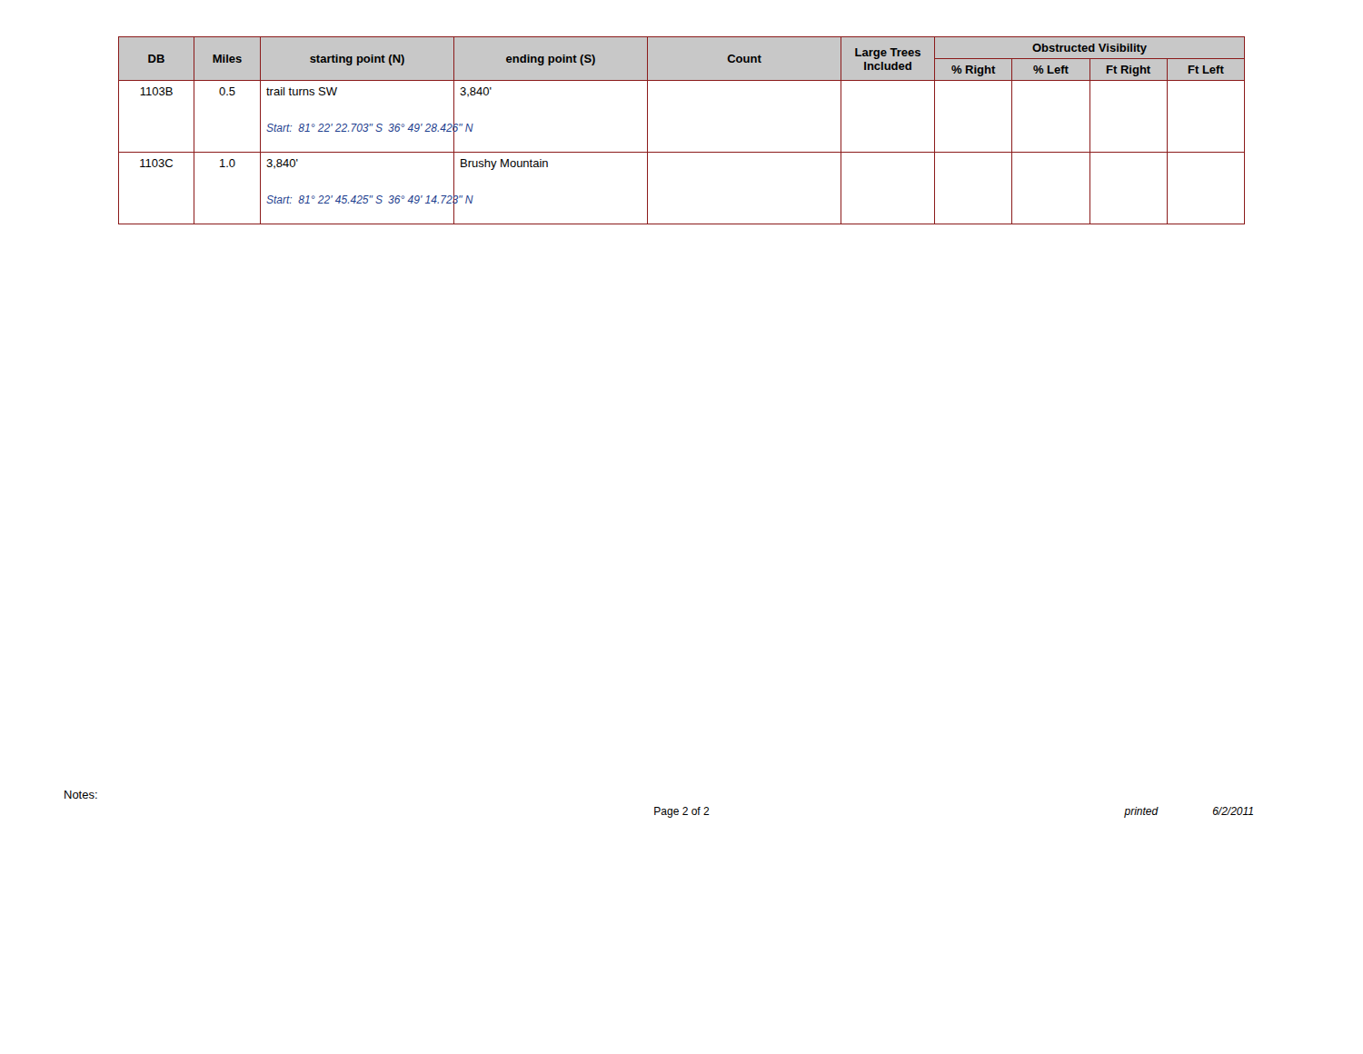| DB | Miles | starting point (N) | ending point (S) | Count | Large Trees Included | Obstructed Visibility |
| --- | --- | --- | --- | --- | --- | --- |
| % Right | % Left | Ft Right | Ft Left |
| 1103B | 0.5 | trail turns SW Start: 81° 22' 22.703" S 36° 49' 28.426" N | 3,840' | | | | | | |
| 1103C | 1.0 | 3,840' Start: 81° 22' 45.425" S 36° 49' 14.723" N | Brushy Mountain | | | | | | |
Notes:
Page 2 of 2
printed6/2/2011